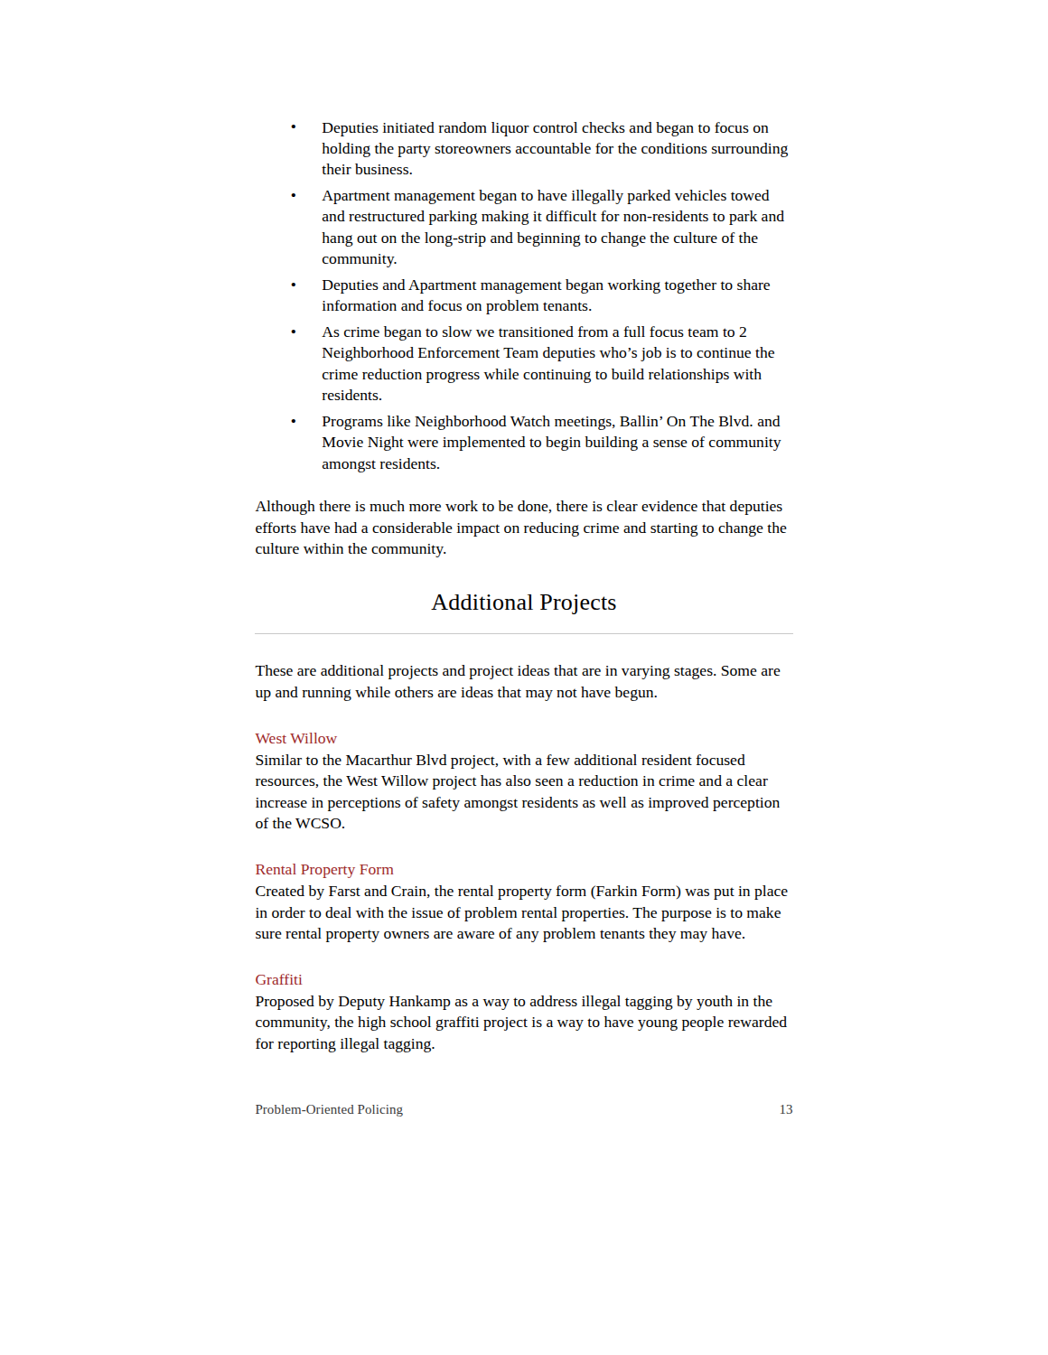Deputies initiated random liquor control checks and began to focus on holding the party storeowners accountable for the conditions surrounding their business.
Apartment management began to have illegally parked vehicles towed and restructured parking making it difficult for non-residents to park and hang out on the long-strip and beginning to change the culture of the community.
Deputies and Apartment management began working together to share information and focus on problem tenants.
As crime began to slow we transitioned from a full focus team to 2 Neighborhood Enforcement Team deputies who’s job is to continue the crime reduction progress while continuing to build relationships with residents.
Programs like Neighborhood Watch meetings, Ballin’ On The Blvd. and Movie Night were implemented to begin building a sense of community amongst residents.
Although there is much more work to be done, there is clear evidence that deputies efforts have had a considerable impact on reducing crime and starting to change the culture within the community.
Additional Projects
These are additional projects and project ideas that are in varying stages. Some are up and running while others are ideas that may not have begun.
West Willow
Similar to the Macarthur Blvd project, with a few additional resident focused resources, the West Willow project has also seen a reduction in crime and a clear increase in perceptions of safety amongst residents as well as improved perception of the WCSO.
Rental Property Form
Created by Farst and Crain, the rental property form (Farkin Form) was put in place in order to deal with the issue of problem rental properties. The purpose is to make sure rental property owners are aware of any problem tenants they may have.
Graffiti
Proposed by Deputy Hankamp as a way to address illegal tagging by youth in the community, the high school graffiti project is a way to have young people rewarded for reporting illegal tagging.
Problem-Oriented Policing 13